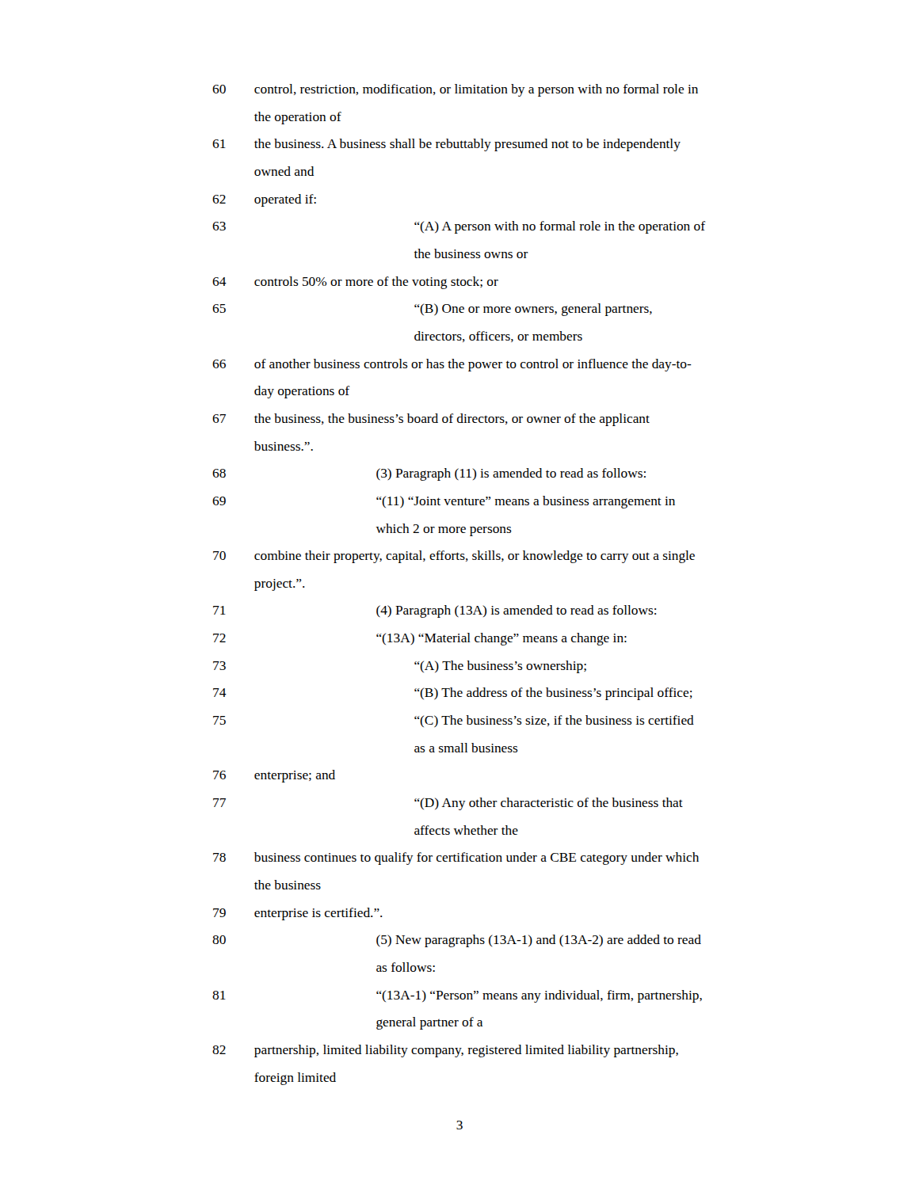60
control, restriction, modification, or limitation by a person with no formal role in the operation of
61
the business. A business shall be rebuttably presumed not to be independently owned and
62
operated if:
63
“(A) A person with no formal role in the operation of the business owns or
64
controls 50% or more of the voting stock; or
65
“(B) One or more owners, general partners, directors, officers, or members
66
of another business controls or has the power to control or influence the day-to-day operations of
67
the business, the business’s board of directors, or owner of the applicant business.”.
68
(3) Paragraph (11) is amended to read as follows:
69
“(11) “Joint venture” means a business arrangement in which 2 or more persons
70
combine their property, capital, efforts, skills, or knowledge to carry out a single project.”.
71
(4) Paragraph (13A) is amended to read as follows:
72
“(13A) “Material change” means a change in:
73
“(A) The business’s ownership;
74
“(B) The address of the business’s principal office;
75
“(C) The business’s size, if the business is certified as a small business
76
enterprise; and
77
“(D) Any other characteristic of the business that affects whether the
78
business continues to qualify for certification under a CBE category under which the business
79
enterprise is certified.”.
80
(5) New paragraphs (13A-1) and (13A-2) are added to read as follows:
81
“(13A-1) “Person” means any individual, firm, partnership, general partner of a
82
partnership, limited liability company, registered limited liability partnership, foreign limited
3